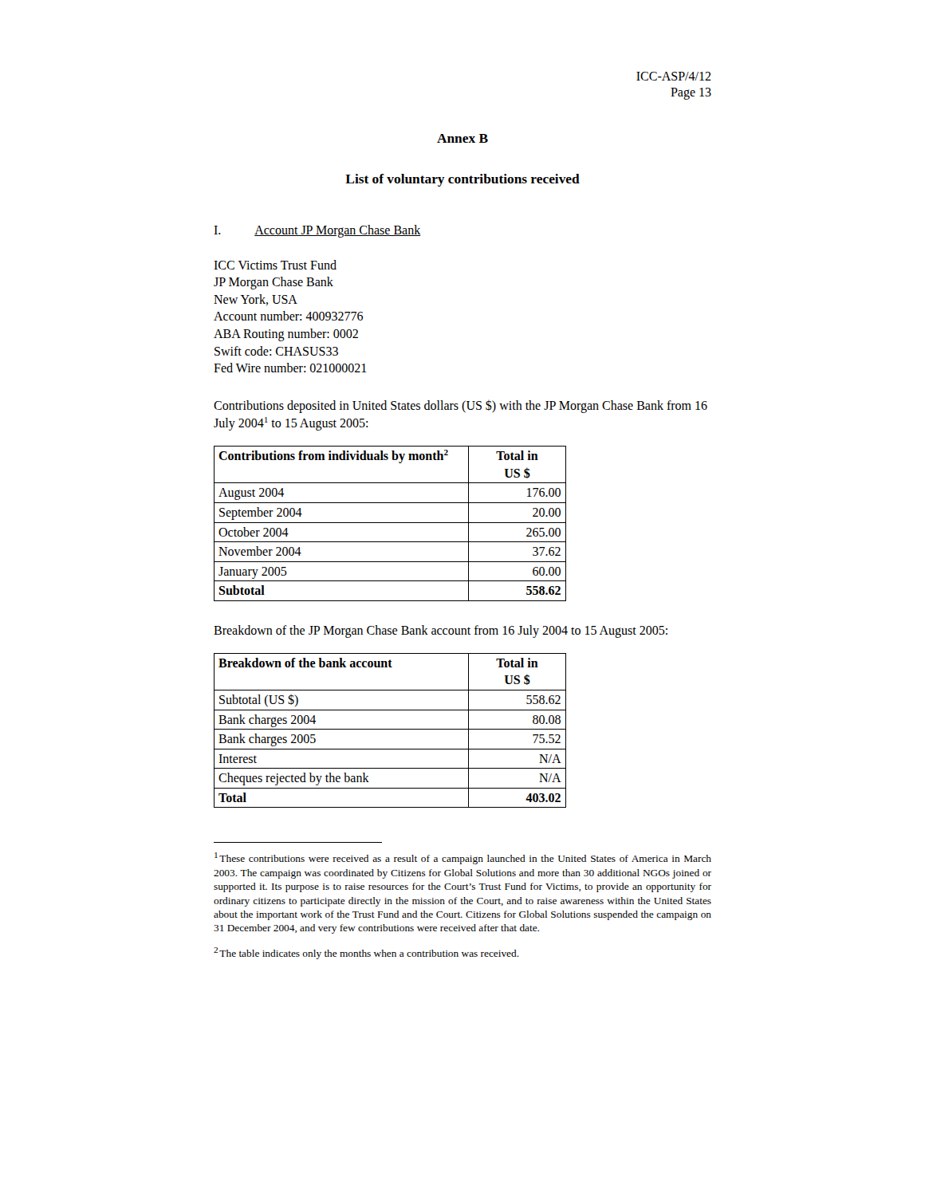ICC-ASP/4/12
Page 13
Annex B
List of voluntary contributions received
I. Account JP Morgan Chase Bank
ICC Victims Trust Fund
JP Morgan Chase Bank
New York, USA
Account number: 400932776
ABA Routing number: 0002
Swift code: CHASUS33
Fed Wire number: 021000021
Contributions deposited in United States dollars (US $) with the JP Morgan Chase Bank from 16 July 20041 to 15 August 2005:
| Contributions from individuals by month 2 | Total in US $ |
| --- | --- |
| August 2004 | 176.00 |
| September 2004 | 20.00 |
| October 2004 | 265.00 |
| November 2004 | 37.62 |
| January 2005 | 60.00 |
| Subtotal | 558.62 |
Breakdown of the JP Morgan Chase Bank account from 16 July 2004 to 15 August 2005:
| Breakdown of the bank account | Total in US $ |
| --- | --- |
| Subtotal (US $) | 558.62 |
| Bank charges 2004 | 80.08 |
| Bank charges 2005 | 75.52 |
| Interest | N/A |
| Cheques rejected by the bank | N/A |
| Total | 403.02 |
1 These contributions were received as a result of a campaign launched in the United States of America in March 2003. The campaign was coordinated by Citizens for Global Solutions and more than 30 additional NGOs joined or supported it. Its purpose is to raise resources for the Court’s Trust Fund for Victims, to provide an opportunity for ordinary citizens to participate directly in the mission of the Court, and to raise awareness within the United States about the important work of the Trust Fund and the Court. Citizens for Global Solutions suspended the campaign on 31 December 2004, and very few contributions were received after that date.
2 The table indicates only the months when a contribution was received.